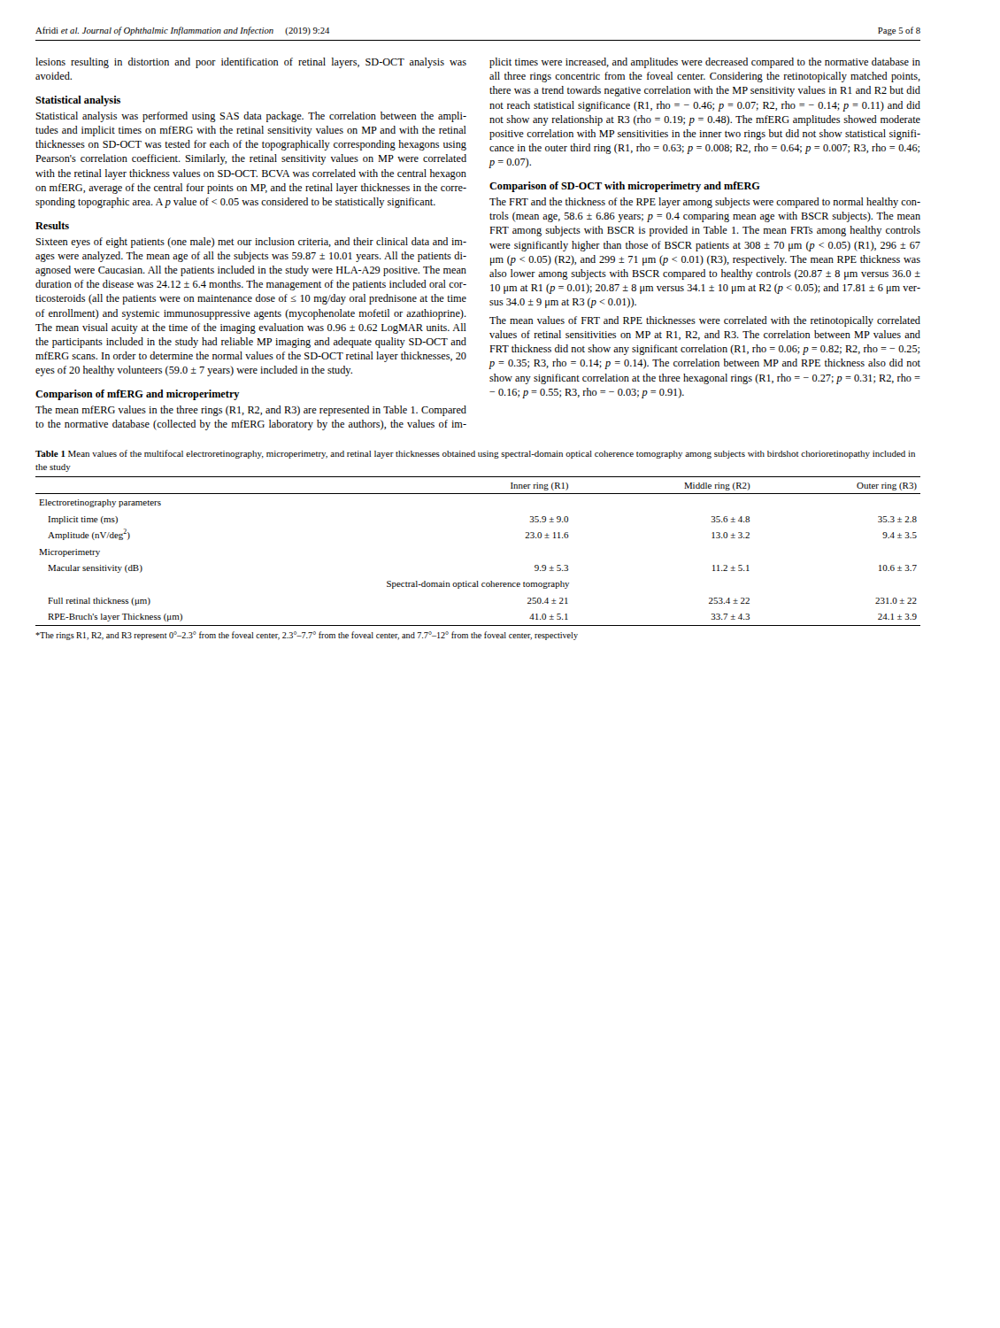Afridi et al. Journal of Ophthalmic Inflammation and Infection (2019) 9:24
Page 5 of 8
lesions resulting in distortion and poor identification of retinal layers, SD-OCT analysis was avoided.
Statistical analysis
Statistical analysis was performed using SAS data package. The correlation between the amplitudes and implicit times on mfERG with the retinal sensitivity values on MP and with the retinal thicknesses on SD-OCT was tested for each of the topographically corresponding hexagons using Pearson's correlation coefficient. Similarly, the retinal sensitivity values on MP were correlated with the retinal layer thickness values on SD-OCT. BCVA was correlated with the central hexagon on mfERG, average of the central four points on MP, and the retinal layer thicknesses in the corresponding topographic area. A p value of < 0.05 was considered to be statistically significant.
Results
Sixteen eyes of eight patients (one male) met our inclusion criteria, and their clinical data and images were analyzed. The mean age of all the subjects was 59.87 ± 10.01 years. All the patients diagnosed were Caucasian. All the patients included in the study were HLA-A29 positive. The mean duration of the disease was 24.12 ± 6.4 months. The management of the patients included oral corticosteroids (all the patients were on maintenance dose of ≤ 10 mg/day oral prednisone at the time of enrollment) and systemic immunosuppressive agents (mycophenolate mofetil or azathioprine). The mean visual acuity at the time of the imaging evaluation was 0.96 ± 0.62 LogMAR units. All the participants included in the study had reliable MP imaging and adequate quality SD-OCT and mfERG scans. In order to determine the normal values of the SD-OCT retinal layer thicknesses, 20 eyes of 20 healthy volunteers (59.0 ± 7 years) were included in the study.
Comparison of mfERG and microperimetry
The mean mfERG values in the three rings (R1, R2, and R3) are represented in Table 1. Compared to the normative database (collected by the mfERG laboratory by the authors), the values of implicit times were increased, and amplitudes were decreased compared to the normative database in all three rings concentric from the foveal center. Considering the retinotopically matched points, there was a trend towards negative correlation with the MP sensitivity values in R1 and R2 but did not reach statistical significance (R1, rho = − 0.46; p = 0.07; R2, rho = − 0.14; p = 0.11) and did not show any relationship at R3 (rho = 0.19; p = 0.48). The mfERG amplitudes showed moderate positive correlation with MP sensitivities in the inner two rings but did not show statistical significance in the outer third ring (R1, rho = 0.63; p = 0.008; R2, rho = 0.64; p = 0.007; R3, rho = 0.46; p = 0.07).
Comparison of SD-OCT with microperimetry and mfERG
The FRT and the thickness of the RPE layer among subjects were compared to normal healthy controls (mean age, 58.6 ± 6.86 years; p = 0.4 comparing mean age with BSCR subjects). The mean FRT among subjects with BSCR is provided in Table 1. The mean FRTs among healthy controls were significantly higher than those of BSCR patients at 308 ± 70 μm (p < 0.05) (R1), 296 ± 67 μm (p < 0.05) (R2), and 299 ± 71 μm (p < 0.01) (R3), respectively. The mean RPE thickness was also lower among subjects with BSCR compared to healthy controls (20.87 ± 8 μm versus 36.0 ± 10 μm at R1 (p = 0.01); 20.87 ± 8 μm versus 34.1 ± 10 μm at R2 (p < 0.05); and 17.81 ± 6 μm versus 34.0 ± 9 μm at R3 (p < 0.01)).
The mean values of FRT and RPE thicknesses were correlated with the retinotopically correlated values of retinal sensitivities on MP at R1, R2, and R3. The correlation between MP values and FRT thickness did not show any significant correlation (R1, rho = 0.06; p = 0.82; R2, rho = − 0.25; p = 0.35; R3, rho = 0.14; p = 0.14). The correlation between MP and RPE thickness also did not show any significant correlation at the three hexagonal rings (R1, rho = − 0.27; p = 0.31; R2, rho = − 0.16; p = 0.55; R3, rho = − 0.03; p = 0.91).
Table 1 Mean values of the multifocal electroretinography, microperimetry, and retinal layer thicknesses obtained using spectral-domain optical coherence tomography among subjects with birdshot chorioretinopathy included in the study
| | Inner ring (R1) | Middle ring (R2) | Outer ring (R3) |
| --- | --- | --- | --- |
| Electroretinography parameters | | | |
| Implicit time (ms) | 35.9 ± 9.0 | 35.6 ± 4.8 | 35.3 ± 2.8 |
| Amplitude (nV/deg 2 ) | 23.0 ± 11.6 | 13.0 ± 3.2 | 9.4 ± 3.5 |
| Microperimetry | | | |
| Macular sensitivity (dB) | 9.9 ± 5.3 | 11.2 ± 5.1 | 10.6 ± 3.7 |
| Spectral-domain optical coherence tomography |
| Full retinal thickness (μm) | 250.4 ± 21 | 253.4 ± 22 | 231.0 ± 22 |
| RPE-Bruch's layer Thickness (μm) | 41.0 ± 5.1 | 33.7 ± 4.3 | 24.1 ± 3.9 |
*The rings R1, R2, and R3 represent 0°–2.3° from the foveal center, 2.3°–7.7° from the foveal center, and 7.7°–12° from the foveal center, respectively